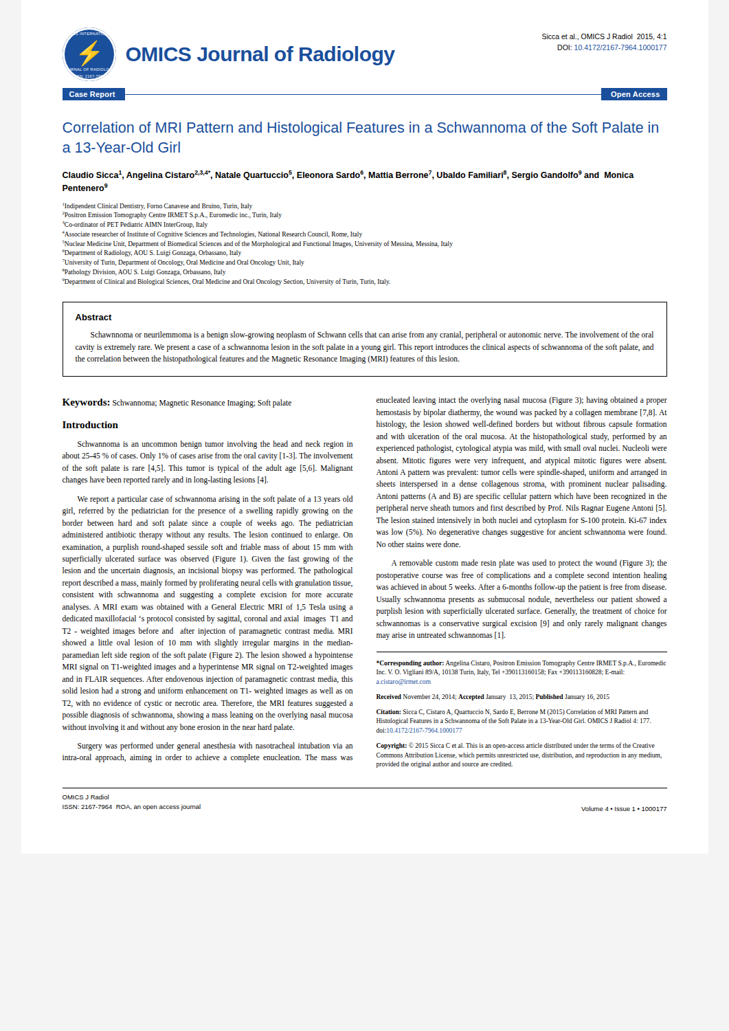OMICS INTERNATIONAL
⚡
JOURNAL OF RADIOLOGY
ISSN: 2167-7964
OMICS Journal of Radiology
Sicca et al., OMICS J Radiol 2015, 4:1
DOI: 10.4172/2167-7964.1000177
Case Report
Open Access
Correlation of MRI Pattern and Histological Features in a Schwannoma of the Soft Palate in a 13-Year-Old Girl
Claudio Sicca1, Angelina Cistaro2,3,4*, Natale Quartuccio5, Eleonora Sardo6, Mattia Berrone7, Ubaldo Familiari8, Sergio Gandolfo9 and Monica Pentenero9
1Indipendent Clinical Dentistry, Forno Canavese and Bruino, Turin, Italy
2Positron Emission Tomography Centre IRMET S.p.A., Euromedic inc., Turin, Italy
3Co-ordinator of PET Pediatric AIMN InterGroup, Italy
4Associate researcher of Institute of Cognitive Sciences and Technologies, National Research Council, Rome, Italy
5Nuclear Medicine Unit, Department of Biomedical Sciences and of the Morphological and Functional Images, University of Messina, Messina, Italy
6Department of Radiology, AOU S. Luigi Gonzaga, Orbassano, Italy
7University of Turin, Department of Oncology, Oral Medicine and Oral Oncology Unit, Italy
8Pathology Division, AOU S. Luigi Gonzaga, Orbassano, Italy
9Department of Clinical and Biological Sciences, Oral Medicine and Oral Oncology Section, University of Turin, Turin, Italy.
Abstract
Schawnnoma or neurilemmoma is a benign slow-growing neoplasm of Schwann cells that can arise from any cranial, peripheral or autonomic nerve. The involvement of the oral cavity is extremely rare. We present a case of a schwannoma lesion in the soft palate in a young girl. This report introduces the clinical aspects of schwannoma of the soft palate, and the correlation between the histopathological features and the Magnetic Resonance Imaging (MRI) features of this lesion.
Keywords: Schwannoma; Magnetic Resonance Imaging; Soft palate
Introduction
Schwannoma is an uncommon benign tumor involving the head and neck region in about 25-45 % of cases. Only 1% of cases arise from the oral cavity [1-3]. The involvement of the soft palate is rare [4,5]. This tumor is typical of the adult age [5,6]. Malignant changes have been reported rarely and in long-lasting lesions [4].
We report a particular case of schwannoma arising in the soft palate of a 13 years old girl, referred by the pediatrician for the presence of a swelling rapidly growing on the border between hard and soft palate since a couple of weeks ago. The pediatrician administered antibiotic therapy without any results. The lesion continued to enlarge. On examination, a purplish round-shaped sessile soft and friable mass of about 15 mm with superficially ulcerated surface was observed (Figure 1). Given the fast growing of the lesion and the uncertain diagnosis, an incisional biopsy was performed. The pathological report described a mass, mainly formed by proliferating neural cells with granulation tissue, consistent with schwannoma and suggesting a complete excision for more accurate analyses. A MRI exam was obtained with a General Electric MRI of 1,5 Tesla using a dedicated maxillofacial ‘s protocol consisted by sagittal, coronal and axial images T1 and T2 - weighted images before and after injection of paramagnetic contrast media. MRI showed a little oval lesion of 10 mm with slightly irregular margins in the median-paramedian left side region of the soft palate (Figure 2). The lesion showed a hypointense MRI signal on T1-weighted images and a hyperintense MR signal on T2-weighted images and in FLAIR sequences. After endovenous injection of paramagnetic contrast media, this solid lesion had a strong and uniform enhancement on T1- weighted images as well as on T2, with no evidence of cystic or necrotic area. Therefore, the MRI features suggested a possible diagnosis of schwannoma, showing a mass leaning on the overlying nasal mucosa without involving it and without any bone erosion in the near hard palate.
Surgery was performed under general anesthesia with nasotracheal intubation via an intra-oral approach, aiming in order to achieve a complete enucleation. The mass was enucleated leaving intact the overlying nasal mucosa (Figure 3); having obtained a proper hemostasis by bipolar diathermy, the wound was packed by a collagen membrane [7,8]. At histology, the lesion showed well-defined borders but without fibrous capsule formation and with ulceration of the oral mucosa. At the histopathological study, performed by an experienced pathologist, cytological atypia was mild, with small oval nuclei. Nucleoli were absent. Mitotic figures were very infrequent, and atypical mitotic figures were absent. Antoni A pattern was prevalent: tumor cells were spindle-shaped, uniform and arranged in sheets interspersed in a dense collagenous stroma, with prominent nuclear palisading. Antoni patterns (A and B) are specific cellular pattern which have been recognized in the peripheral nerve sheath tumors and first described by Prof. Nils Ragnar Eugene Antoni [5]. The lesion stained intensively in both nuclei and cytoplasm for S-100 protein. Ki-67 index was low (5%). No degenerative changes suggestive for ancient schwannoma were found. No other stains were done.
A removable custom made resin plate was used to protect the wound (Figure 3); the postoperative course was free of complications and a complete second intention healing was achieved in about 5 weeks. After a 6-months follow-up the patient is free from disease. Usually schwannoma presents as submucosal nodule, nevertheless our patient showed a purplish lesion with superficially ulcerated surface. Generally, the treatment of choice for schwannomas is a conservative surgical excision [9] and only rarely malignant changes may arise in untreated schwannomas [1].
*Corresponding author: Angelina Cistaro, Positron Emission Tomography Centre IRMET S.p.A., Euromedic Inc. V. O. Vigliani 89/A, 10138 Turin, Italy, Tel +390113160158; Fax +390113160828; E-mail: a.cistaro@irmet.com
Received November 24, 2014; Accepted January 13, 2015; Published January 16, 2015
Citation: Sicca C, Cistaro A, Quartuccio N, Sardo E, Berrone M (2015) Correlation of MRI Pattern and Histological Features in a Schwannoma of the Soft Palate in a 13-Year-Old Girl. OMICS J Radiol 4: 177. doi:10.4172/2167-7964.1000177
Copyright: © 2015 Sicca C et al. This is an open-access article distributed under the terms of the Creative Commons Attribution License, which permits unrestricted use, distribution, and reproduction in any medium, provided the original author and source are credited.
OMICS J Radiol
ISSN: 2167-7964 ROA, an open access journal
Volume 4 • Issue 1 • 1000177